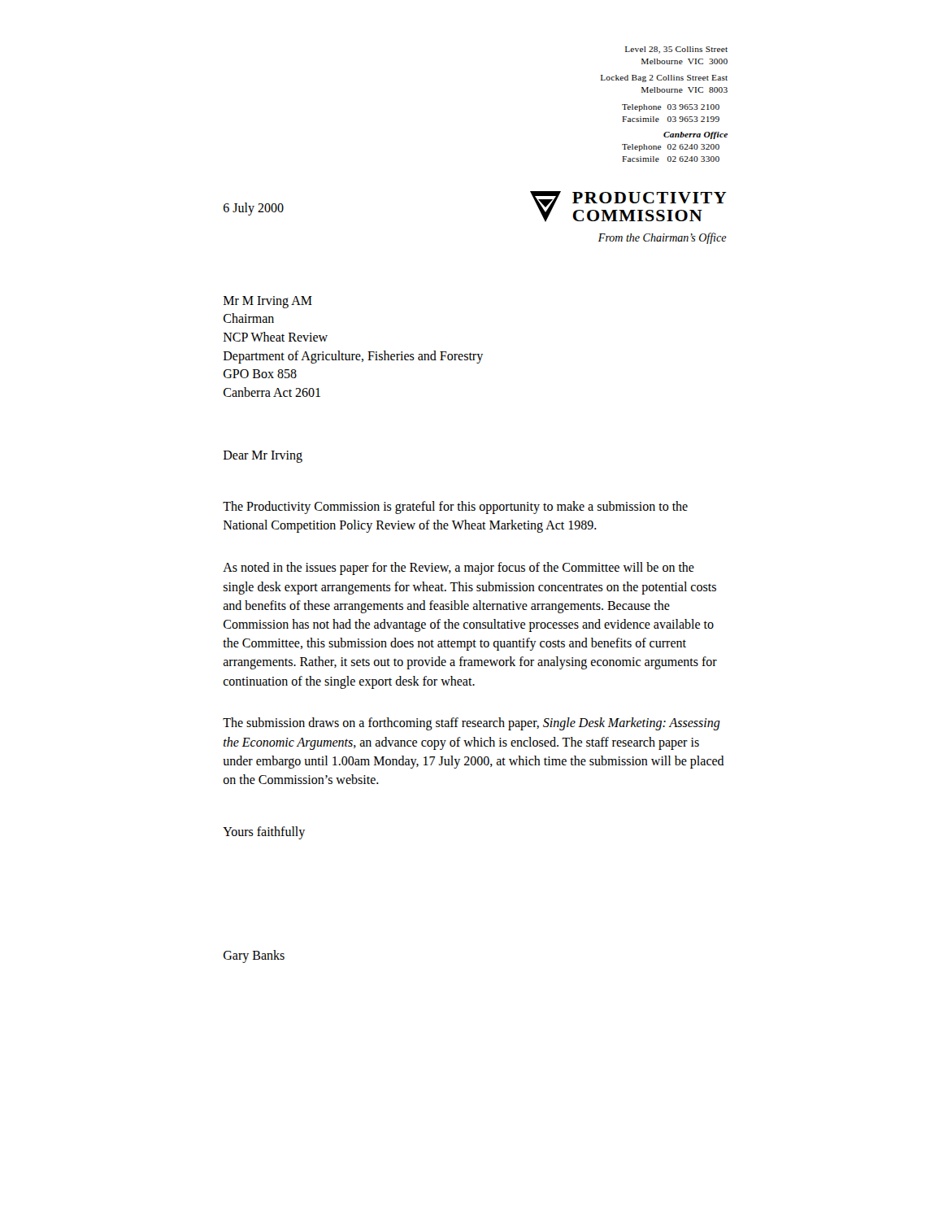Level 28, 35 Collins Street
Melbourne VIC 3000
Locked Bag 2 Collins Street East
Melbourne VIC 8003
Telephone 03 9653 2100
Facsimile 03 9653 2199
Canberra Office
Telephone 02 6240 3200
Facsimile 02 6240 3300
Productivity
Commission
From the Chairman’s Office
6 July 2000
Mr M Irving AM
Chairman
NCP Wheat Review
Department of Agriculture, Fisheries and Forestry
GPO Box 858
Canberra Act 2601
Dear Mr Irving
The Productivity Commission is grateful for this opportunity to make a submission to the National Competition Policy Review of the Wheat Marketing Act 1989.
As noted in the issues paper for the Review, a major focus of the Committee will be on the single desk export arrangements for wheat. This submission concentrates on the potential costs and benefits of these arrangements and feasible alternative arrangements. Because the Commission has not had the advantage of the consultative processes and evidence available to the Committee, this submission does not attempt to quantify costs and benefits of current arrangements. Rather, it sets out to provide a framework for analysing economic arguments for continuation of the single export desk for wheat.
The submission draws on a forthcoming staff research paper, Single Desk Marketing: Assessing the Economic Arguments, an advance copy of which is enclosed. The staff research paper is under embargo until 1.00am Monday, 17 July 2000, at which time the submission will be placed on the Commission’s website.
Yours faithfully
Gary Banks